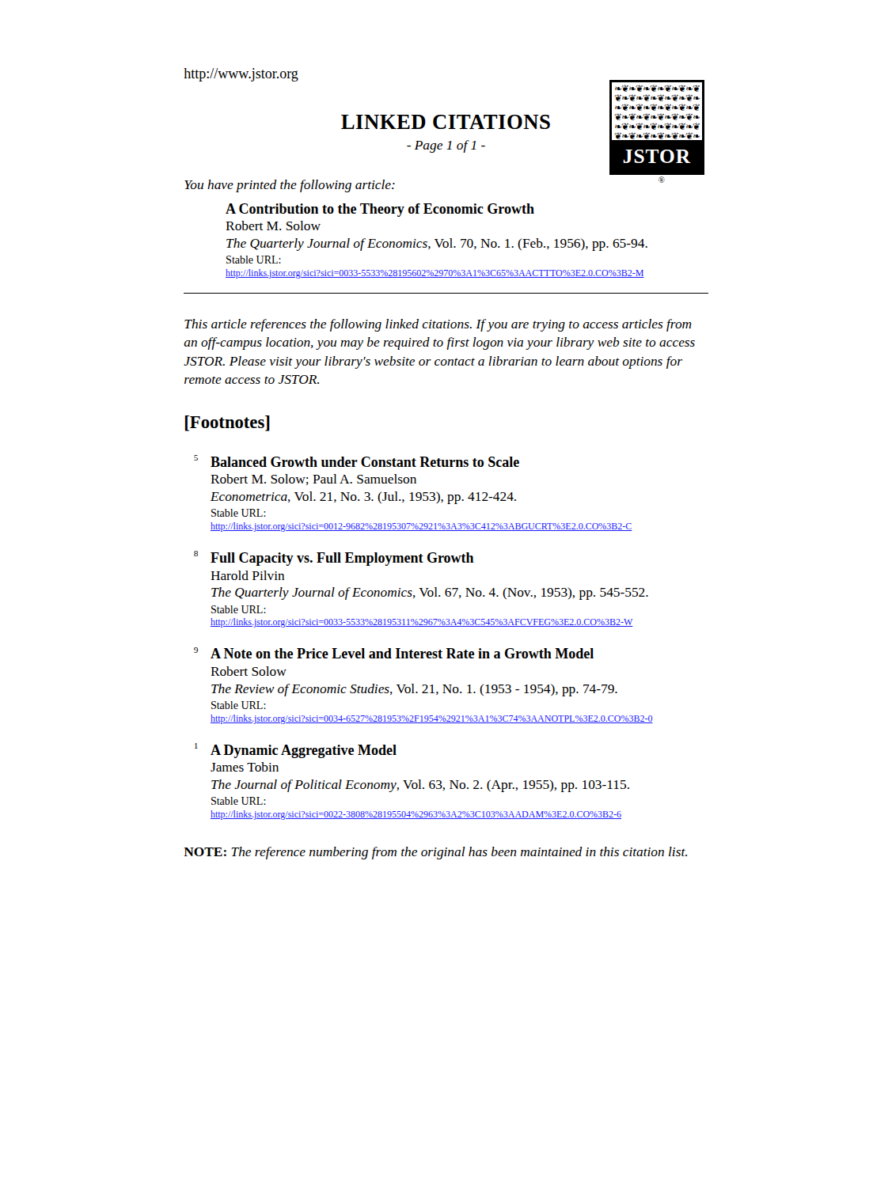http://www.jstor.org
❧❦❧❦❧❦❧❦❧❦❧❦
❦❧❦❧❦❧❦❧❦❧❦❧
❧❦❧❦❧❦❧❦❧❦❧❦
❦❧❦❧❦❧❦❧❦❧❦❧
❧❦❧❦❧❦❧❦❧❦❧❦
❦❧❦❧❦❧❦❧❦❧❦❧
JSTOR
®
LINKED CITATIONS
- Page 1 of 1 -
You have printed the following article:
A Contribution to the Theory of Economic Growth
Robert M. Solow
The Quarterly Journal of Economics, Vol. 70, No. 1. (Feb., 1956), pp. 65-94.
Stable URL:
http://links.jstor.org/sici?sici=0033-5533%28195602%2970%3A1%3C65%3AACTTTO%3E2.0.CO%3B2-M
This article references the following linked citations. If you are trying to access articles from an off-campus location, you may be required to first logon via your library web site to access JSTOR. Please visit your library's website or contact a librarian to learn about options for remote access to JSTOR.
[Footnotes]
5
Balanced Growth under Constant Returns to Scale
Robert M. Solow; Paul A. Samuelson
Econometrica, Vol. 21, No. 3. (Jul., 1953), pp. 412-424.
Stable URL:
http://links.jstor.org/sici?sici=0012-9682%28195307%2921%3A3%3C412%3ABGUCRT%3E2.0.CO%3B2-C
8
Full Capacity vs. Full Employment Growth
Harold Pilvin
The Quarterly Journal of Economics, Vol. 67, No. 4. (Nov., 1953), pp. 545-552.
Stable URL:
http://links.jstor.org/sici?sici=0033-5533%28195311%2967%3A4%3C545%3AFCVFEG%3E2.0.CO%3B2-W
9
A Note on the Price Level and Interest Rate in a Growth Model
Robert Solow
The Review of Economic Studies, Vol. 21, No. 1. (1953 - 1954), pp. 74-79.
Stable URL:
http://links.jstor.org/sici?sici=0034-6527%281953%2F1954%2921%3A1%3C74%3AANOTPL%3E2.0.CO%3B2-0
1
A Dynamic Aggregative Model
James Tobin
The Journal of Political Economy, Vol. 63, No. 2. (Apr., 1955), pp. 103-115.
Stable URL:
http://links.jstor.org/sici?sici=0022-3808%28195504%2963%3A2%3C103%3AADAM%3E2.0.CO%3B2-6
NOTE: The reference numbering from the original has been maintained in this citation list.